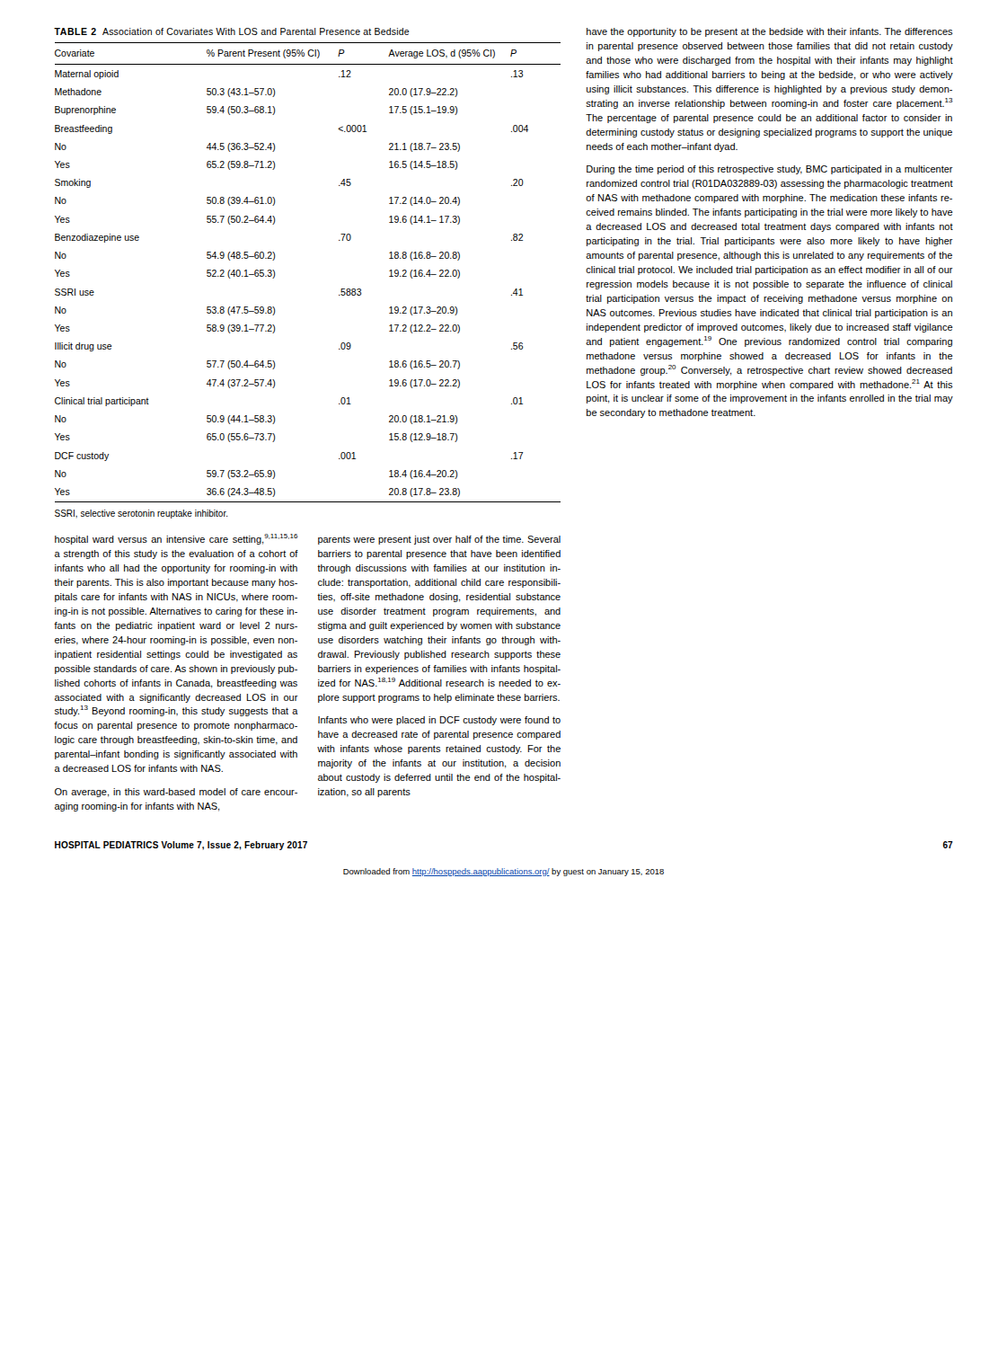TABLE 2 Association of Covariates With LOS and Parental Presence at Bedside
| Covariate | % Parent Present (95% CI) | P | Average LOS, d (95% CI) | P |
| --- | --- | --- | --- | --- |
| Maternal opioid | | .12 | | .13 |
| Methadone | 50.3 (43.1–57.0) | | 20.0 (17.9–22.2) | |
| Buprenorphine | 59.4 (50.3–68.1) | | 17.5 (15.1–19.9) | |
| Breastfeeding | | <.0001 | | .004 |
| No | 44.5 (36.3–52.4) | | 21.1 (18.7– 23.5) | |
| Yes | 65.2 (59.8–71.2) | | 16.5 (14.5–18.5) | |
| Smoking | | .45 | | .20 |
| No | 50.8 (39.4–61.0) | | 17.2 (14.0– 20.4) | |
| Yes | 55.7 (50.2–64.4) | | 19.6 (14.1– 17.3) | |
| Benzodiazepine use | | .70 | | .82 |
| No | 54.9 (48.5–60.2) | | 18.8 (16.8– 20.8) | |
| Yes | 52.2 (40.1–65.3) | | 19.2 (16.4– 22.0) | |
| SSRI use | | .5883 | | .41 |
| No | 53.8 (47.5–59.8) | | 19.2 (17.3–20.9) | |
| Yes | 58.9 (39.1–77.2) | | 17.2 (12.2– 22.0) | |
| Illicit drug use | | .09 | | .56 |
| No | 57.7 (50.4–64.5) | | 18.6 (16.5– 20.7) | |
| Yes | 47.4 (37.2–57.4) | | 19.6 (17.0– 22.2) | |
| Clinical trial participant | | .01 | | .01 |
| No | 50.9 (44.1–58.3) | | 20.0 (18.1–21.9) | |
| Yes | 65.0 (55.6–73.7) | | 15.8 (12.9–18.7) | |
| DCF custody | | .001 | | .17 |
| No | 59.7 (53.2–65.9) | | 18.4 (16.4–20.2) | |
| Yes | 36.6 (24.3–48.5) | | 20.8 (17.8– 23.8) | |
SSRI, selective serotonin reuptake inhibitor.
hospital ward versus an intensive care setting,9,11,15,16 a strength of this study is the evaluation of a cohort of infants who all had the opportunity for rooming-in with their parents. This is also important because many hospitals care for infants with NAS in NICUs, where rooming-in is not possible. Alternatives to caring for these infants on the pediatric inpatient ward or level 2 nurseries, where 24-hour rooming-in is possible, even noninpatient residential settings could be investigated as possible standards of care. As shown in previously published cohorts of infants in Canada, breastfeeding was associated with a significantly decreased LOS in our study.13 Beyond rooming-in, this study suggests that a focus on parental presence to promote nonpharmacologic care through breastfeeding, skin-to-skin time, and parental–infant bonding is significantly associated with a decreased LOS for infants with NAS.
On average, in this ward-based model of care encouraging rooming-in for infants with NAS,
parents were present just over half of the time. Several barriers to parental presence that have been identified through discussions with families at our institution include: transportation, additional child care responsibilities, off-site methadone dosing, residential substance use disorder treatment program requirements, and stigma and guilt experienced by women with substance use disorders watching their infants go through withdrawal. Previously published research supports these barriers in experiences of families with infants hospitalized for NAS.18,19 Additional research is needed to explore support programs to help eliminate these barriers.
Infants who were placed in DCF custody were found to have a decreased rate of parental presence compared with infants whose parents retained custody. For the majority of the infants at our institution, a decision about custody is deferred until the end of the hospitalization, so all parents
have the opportunity to be present at the bedside with their infants. The differences in parental presence observed between those families that did not retain custody and those who were discharged from the hospital with their infants may highlight families who had additional barriers to being at the bedside, or who were actively using illicit substances. This difference is highlighted by a previous study demonstrating an inverse relationship between rooming-in and foster care placement.13 The percentage of parental presence could be an additional factor to consider in determining custody status or designing specialized programs to support the unique needs of each mother–infant dyad.
During the time period of this retrospective study, BMC participated in a multicenter randomized control trial (R01DA032889-03) assessing the pharmacologic treatment of NAS with methadone compared with morphine. The medication these infants received remains blinded. The infants participating in the trial were more likely to have a decreased LOS and decreased total treatment days compared with infants not participating in the trial. Trial participants were also more likely to have higher amounts of parental presence, although this is unrelated to any requirements of the clinical trial protocol. We included trial participation as an effect modifier in all of our regression models because it is not possible to separate the influence of clinical trial participation versus the impact of receiving methadone versus morphine on NAS outcomes. Previous studies have indicated that clinical trial participation is an independent predictor of improved outcomes, likely due to increased staff vigilance and patient engagement.19 One previous randomized control trial comparing methadone versus morphine showed a decreased LOS for infants in the methadone group.20 Conversely, a retrospective chart review showed decreased LOS for infants treated with morphine when compared with methadone.21 At this point, it is unclear if some of the improvement in the infants enrolled in the trial may be secondary to methadone treatment.
HOSPITAL PEDIATRICS Volume 7, Issue 2, February 2017
67
Downloaded from http://hosppeds.aappublications.org/ by guest on January 15, 2018